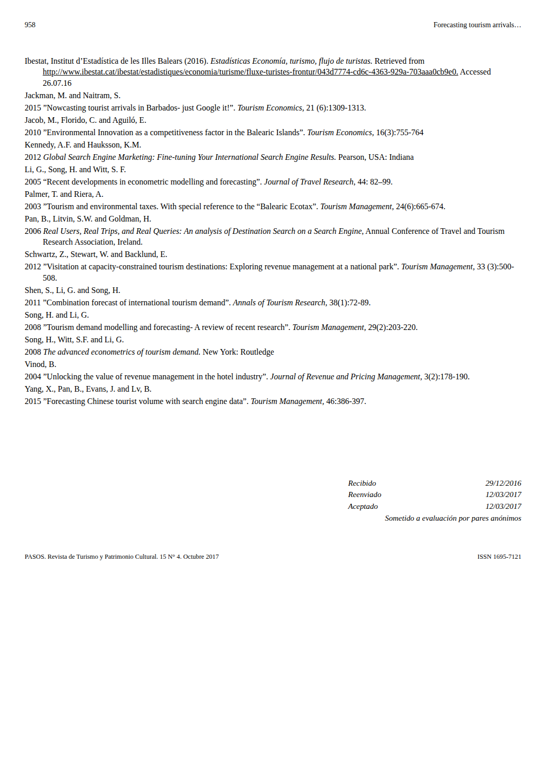958 Forecasting tourism arrivals…
Ibestat, Institut d’Estadística de les Illes Balears (2016). Estadísticas Economía, turismo, flujo de turistas. Retrieved from http://www.ibestat.cat/ibestat/estadistiques/economia/turisme/fluxe-turistes-frontur/043d7774-cd6c-4363-929a-703aaa0cb9e0. Accessed 26.07.16
Jackman, M. and Naitram, S.
2015 ”Nowcasting tourist arrivals in Barbados- just Google it!”. Tourism Economics, 21 (6):1309-1313.
Jacob, M., Florido, C. and Aguiló, E.
2010 ”Environmental Innovation as a competitiveness factor in the Balearic Islands”. Tourism Economics, 16(3):755-764
Kennedy, A.F. and Hauksson, K.M.
2012 Global Search Engine Marketing: Fine-tuning Your International Search Engine Results. Pearson, USA: Indiana
Li, G., Song, H. and Witt, S. F.
2005 “Recent developments in econometric modelling and forecasting”. Journal of Travel Research, 44: 82–99.
Palmer, T. and Riera, A.
2003 ”Tourism and environmental taxes. With special reference to the “Balearic Ecotax”. Tourism Management, 24(6):665-674.
Pan, B., Litvin, S.W. and Goldman, H.
2006 Real Users, Real Trips, and Real Queries: An analysis of Destination Search on a Search Engine, Annual Conference of Travel and Tourism Research Association, Ireland.
Schwartz, Z., Stewart, W. and Backlund, E.
2012 ”Visitation at capacity-constrained tourism destinations: Exploring revenue management at a national park”. Tourism Management, 33 (3):500-508.
Shen, S., Li, G. and Song, H.
2011 ”Combination forecast of international tourism demand”. Annals of Tourism Research, 38(1):72-89.
Song, H. and Li, G.
2008 ”Tourism demand modelling and forecasting- A review of recent research”. Tourism Management, 29(2):203-220.
Song, H., Witt, S.F. and Li, G.
2008 The advanced econometrics of tourism demand. New York: Routledge
Vinod, B.
2004 ”Unlocking the value of revenue management in the hotel industry”. Journal of Revenue and Pricing Management, 3(2):178-190.
Yang, X., Pan, B., Evans, J. and Lv, B.
2015 ”Forecasting Chinese tourist volume with search engine data”. Tourism Management, 46:386-397.
| Recibido | 29/12/2016 |
| Reenviado | 12/03/2017 |
| Aceptado | 12/03/2017 |
Sometido a evaluación por pares anónimos
PASOS. Revista de Turismo y Patrimonio Cultural. 15 N° 4. Octubre 2017 ISSN 1695-7121